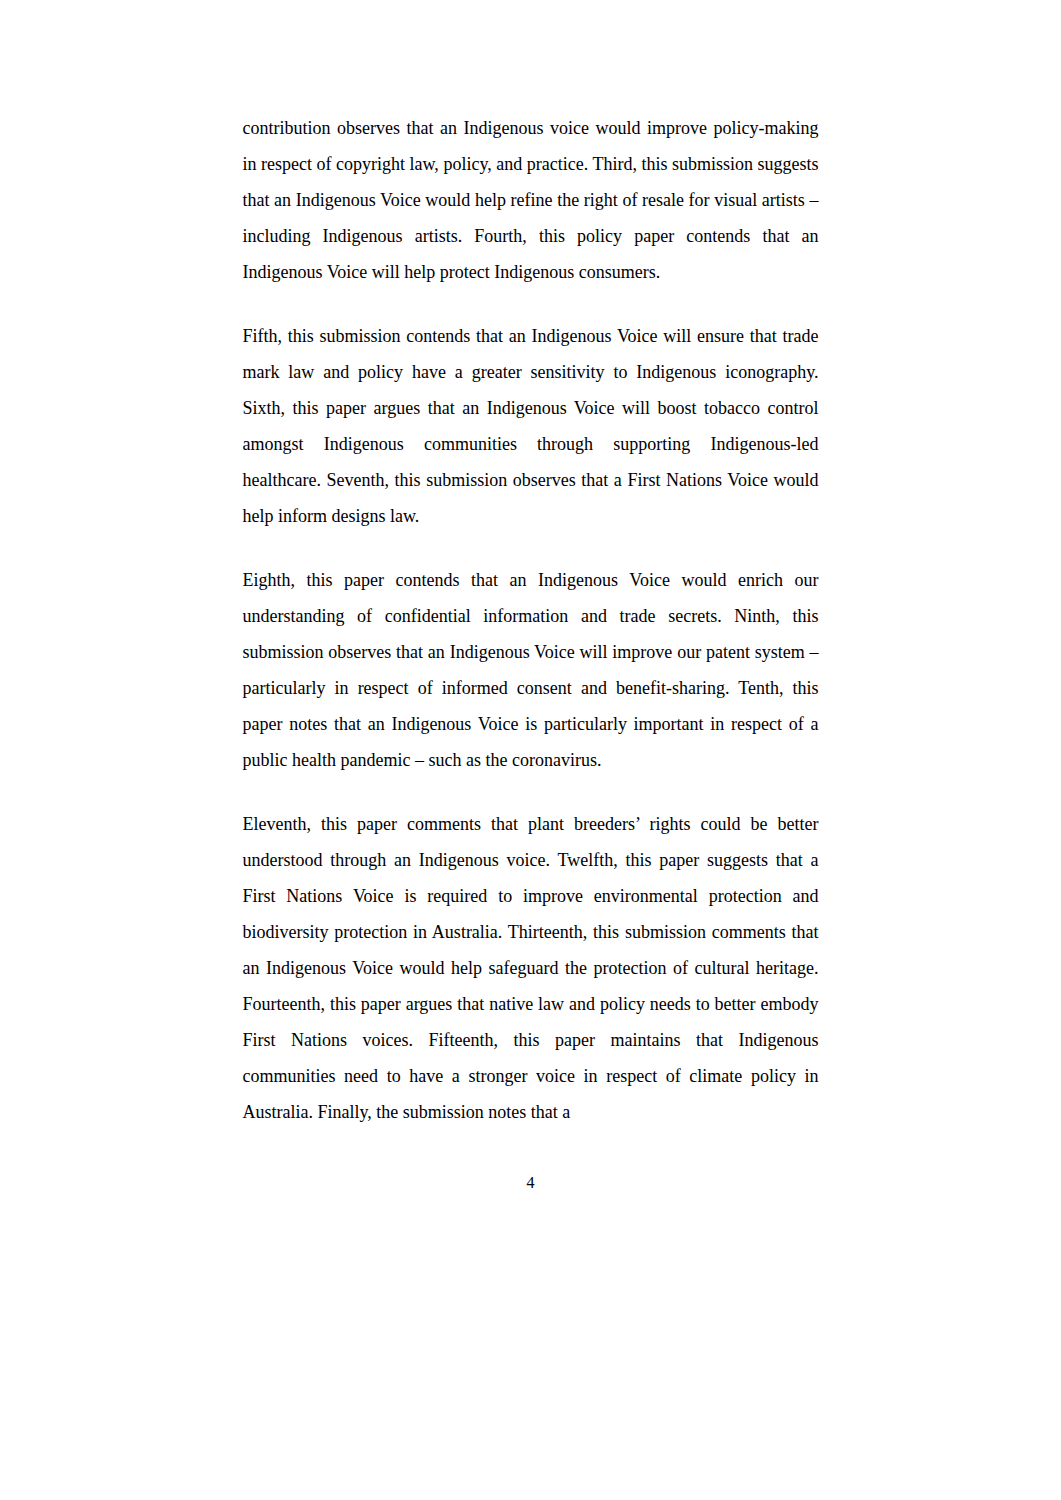contribution observes that an Indigenous voice would improve policy-making in respect of copyright law, policy, and practice. Third, this submission suggests that an Indigenous Voice would help refine the right of resale for visual artists – including Indigenous artists. Fourth, this policy paper contends that an Indigenous Voice will help protect Indigenous consumers.
Fifth, this submission contends that an Indigenous Voice will ensure that trade mark law and policy have a greater sensitivity to Indigenous iconography. Sixth, this paper argues that an Indigenous Voice will boost tobacco control amongst Indigenous communities through supporting Indigenous-led healthcare. Seventh, this submission observes that a First Nations Voice would help inform designs law.
Eighth, this paper contends that an Indigenous Voice would enrich our understanding of confidential information and trade secrets. Ninth, this submission observes that an Indigenous Voice will improve our patent system – particularly in respect of informed consent and benefit-sharing. Tenth, this paper notes that an Indigenous Voice is particularly important in respect of a public health pandemic – such as the coronavirus.
Eleventh, this paper comments that plant breeders’ rights could be better understood through an Indigenous voice. Twelfth, this paper suggests that a First Nations Voice is required to improve environmental protection and biodiversity protection in Australia. Thirteenth, this submission comments that an Indigenous Voice would help safeguard the protection of cultural heritage. Fourteenth, this paper argues that native law and policy needs to better embody First Nations voices. Fifteenth, this paper maintains that Indigenous communities need to have a stronger voice in respect of climate policy in Australia. Finally, the submission notes that a
4